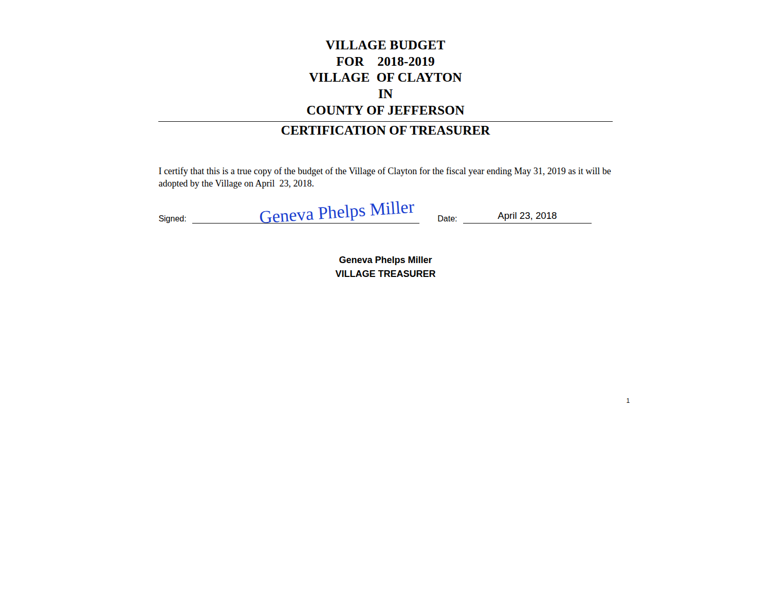VILLAGE BUDGET FOR 2018-2019 VILLAGE OF CLAYTON IN COUNTY OF JEFFERSON
CERTIFICATION OF TREASURER
I certify that this is a true copy of the budget of the Village of Clayton for the fiscal year ending May 31, 2019 as it will be adopted by the Village on April 23, 2018.
Signed: Geneva Phelps Miller Date: April 23, 2018
Geneva Phelps Miller
VILLAGE TREASURER
1